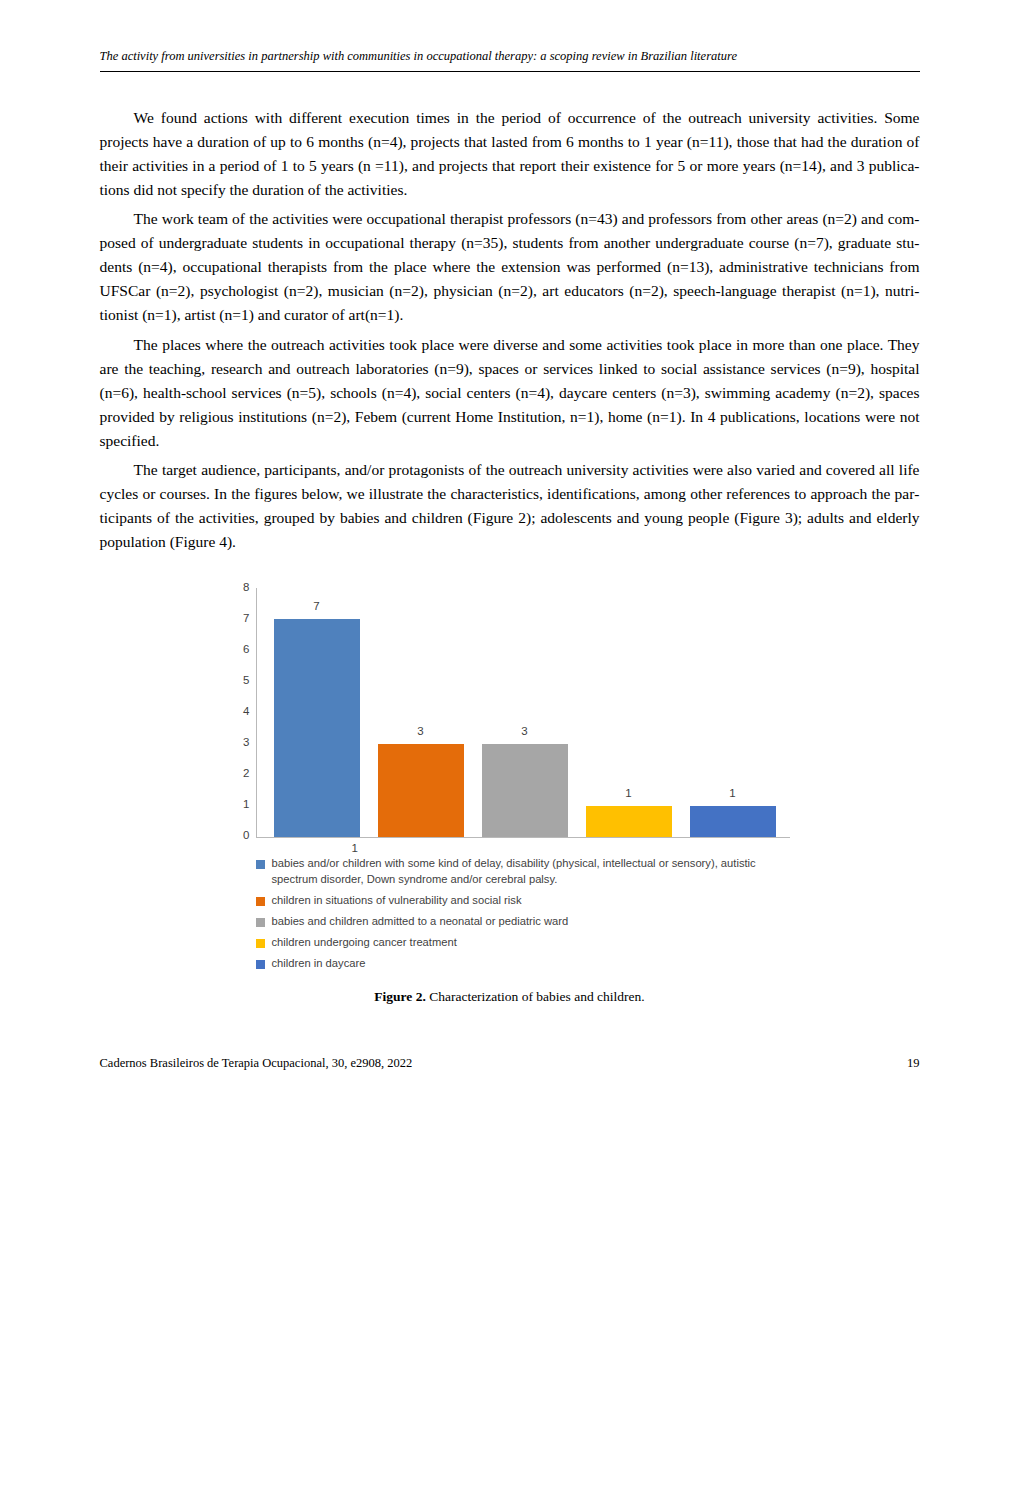The activity from universities in partnership with communities in occupational therapy: a scoping review in Brazilian literature
We found actions with different execution times in the period of occurrence of the outreach university activities. Some projects have a duration of up to 6 months (n=4), projects that lasted from 6 months to 1 year (n=11), those that had the duration of their activities in a period of 1 to 5 years (n =11), and projects that report their existence for 5 or more years (n=14), and 3 publications did not specify the duration of the activities.
The work team of the activities were occupational therapist professors (n=43) and professors from other areas (n=2) and composed of undergraduate students in occupational therapy (n=35), students from another undergraduate course (n=7), graduate students (n=4), occupational therapists from the place where the extension was performed (n=13), administrative technicians from UFSCar (n=2), psychologist (n=2), musician (n=2), physician (n=2), art educators (n=2), speech-language therapist (n=1), nutritionist (n=1), artist (n=1) and curator of art(n=1).
The places where the outreach activities took place were diverse and some activities took place in more than one place. They are the teaching, research and outreach laboratories (n=9), spaces or services linked to social assistance services (n=9), hospital (n=6), health-school services (n=5), schools (n=4), social centers (n=4), daycare centers (n=3), swimming academy (n=2), spaces provided by religious institutions (n=2), Febem (current Home Institution, n=1), home (n=1). In 4 publications, locations were not specified.
The target audience, participants, and/or protagonists of the outreach university activities were also varied and covered all life cycles or courses. In the figures below, we illustrate the characteristics, identifications, among other references to approach the participants of the activities, grouped by babies and children (Figure 2); adolescents and young people (Figure 3); adults and elderly population (Figure 4).
8 7 6 5 4 3 2 1 0
7
3
3
1
1
1
babies and/or children with some kind of delay, disability (physical, intellectual or sensory), autistic spectrum disorder, Down syndrome and/or cerebral palsy.
children in situations of vulnerability and social risk
babies and children admitted to a neonatal or pediatric ward
children undergoing cancer treatment
children in daycare
Figure 2. Characterization of babies and children.
Cadernos Brasileiros de Terapia Ocupacional, 30, e2908, 2022
19